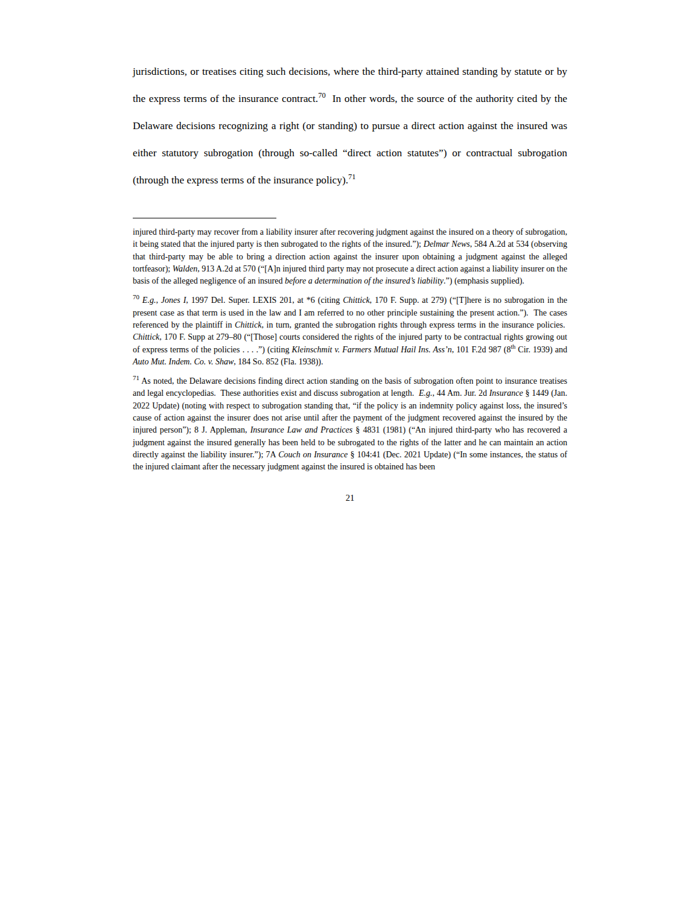jurisdictions, or treatises citing such decisions, where the third-party attained standing by statute or by the express terms of the insurance contract.70 In other words, the source of the authority cited by the Delaware decisions recognizing a right (or standing) to pursue a direct action against the insured was either statutory subrogation (through so-called “direct action statutes”) or contractual subrogation (through the express terms of the insurance policy).71
injured third-party may recover from a liability insurer after recovering judgment against the insured on a theory of subrogation, it being stated that the injured party is then subrogated to the rights of the insured.”); Delmar News, 584 A.2d at 534 (observing that third-party may be able to bring a direction action against the insurer upon obtaining a judgment against the alleged tortfeasor); Walden, 913 A.2d at 570 (“[A]n injured third party may not prosecute a direct action against a liability insurer on the basis of the alleged negligence of an insured before a determination of the insured’s liability.”) (emphasis supplied).
70 E.g., Jones I, 1997 Del. Super. LEXIS 201, at *6 (citing Chittick, 170 F. Supp. at 279) (“[T]here is no subrogation in the present case as that term is used in the law and I am referred to no other principle sustaining the present action.”). The cases referenced by the plaintiff in Chittick, in turn, granted the subrogation rights through express terms in the insurance policies. Chittick, 170 F. Supp at 279–80 (“[Those] courts considered the rights of the injured party to be contractual rights growing out of express terms of the policies . . . .”) (citing Kleinschmit v. Farmers Mutual Hail Ins. Ass’n, 101 F.2d 987 (8th Cir. 1939) and Auto Mut. Indem. Co. v. Shaw, 184 So. 852 (Fla. 1938)).
71 As noted, the Delaware decisions finding direct action standing on the basis of subrogation often point to insurance treatises and legal encyclopedias. These authorities exist and discuss subrogation at length. E.g., 44 Am. Jur. 2d Insurance § 1449 (Jan. 2022 Update) (noting with respect to subrogation standing that, “if the policy is an indemnity policy against loss, the insured’s cause of action against the insurer does not arise until after the payment of the judgment recovered against the insured by the injured person”); 8 J. Appleman, Insurance Law and Practices § 4831 (1981) (“An injured third-party who has recovered a judgment against the insured generally has been held to be subrogated to the rights of the latter and he can maintain an action directly against the liability insurer.”); 7A Couch on Insurance § 104:41 (Dec. 2021 Update) (“In some instances, the status of the injured claimant after the necessary judgment against the insured is obtained has been
21